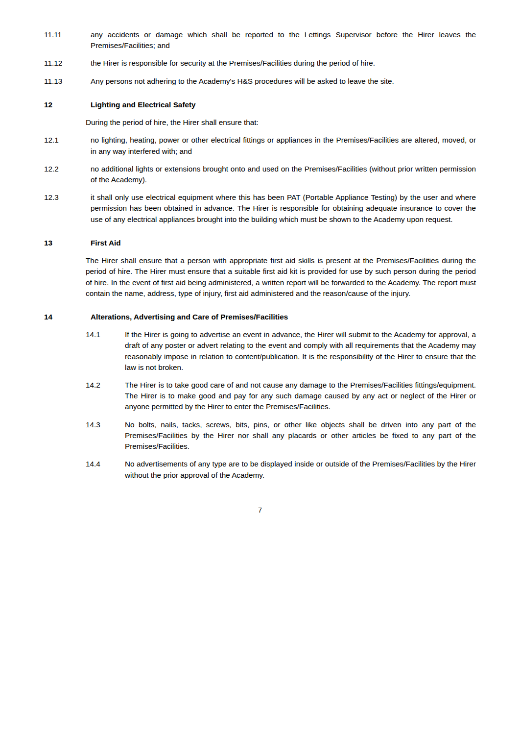11.11
any accidents or damage which shall be reported to the Lettings Supervisor before the Hirer leaves the Premises/Facilities; and
11.12
the Hirer is responsible for security at the Premises/Facilities during the period of hire.
11.13
Any persons not adhering to the Academy's H&S procedures will be asked to leave the site.
12
Lighting and Electrical Safety
During the period of hire, the Hirer shall ensure that:
12.1
no lighting, heating, power or other electrical fittings or appliances in the Premises/Facilities are altered, moved, or in any way interfered with; and
12.2
no additional lights or extensions brought onto and used on the Premises/Facilities (without prior written permission of the Academy).
12.3
it shall only use electrical equipment where this has been PAT (Portable Appliance Testing) by the user and where permission has been obtained in advance. The Hirer is responsible for obtaining adequate insurance to cover the use of any electrical appliances brought into the building which must be shown to the Academy upon request.
13
First Aid
The Hirer shall ensure that a person with appropriate first aid skills is present at the Premises/Facilities during the period of hire. The Hirer must ensure that a suitable first aid kit is provided for use by such person during the period of hire. In the event of first aid being administered, a written report will be forwarded to the Academy. The report must contain the name, address, type of injury, first aid administered and the reason/cause of the injury.
14
Alterations, Advertising and Care of Premises/Facilities
14.1
If the Hirer is going to advertise an event in advance, the Hirer will submit to the Academy for approval, a draft of any poster or advert relating to the event and comply with all requirements that the Academy may reasonably impose in relation to content/publication. It is the responsibility of the Hirer to ensure that the law is not broken.
14.2
The Hirer is to take good care of and not cause any damage to the Premises/Facilities fittings/equipment. The Hirer is to make good and pay for any such damage caused by any act or neglect of the Hirer or anyone permitted by the Hirer to enter the Premises/Facilities.
14.3
No bolts, nails, tacks, screws, bits, pins, or other like objects shall be driven into any part of the Premises/Facilities by the Hirer nor shall any placards or other articles be fixed to any part of the Premises/Facilities.
14.4
No advertisements of any type are to be displayed inside or outside of the Premises/Facilities by the Hirer without the prior approval of the Academy.
7